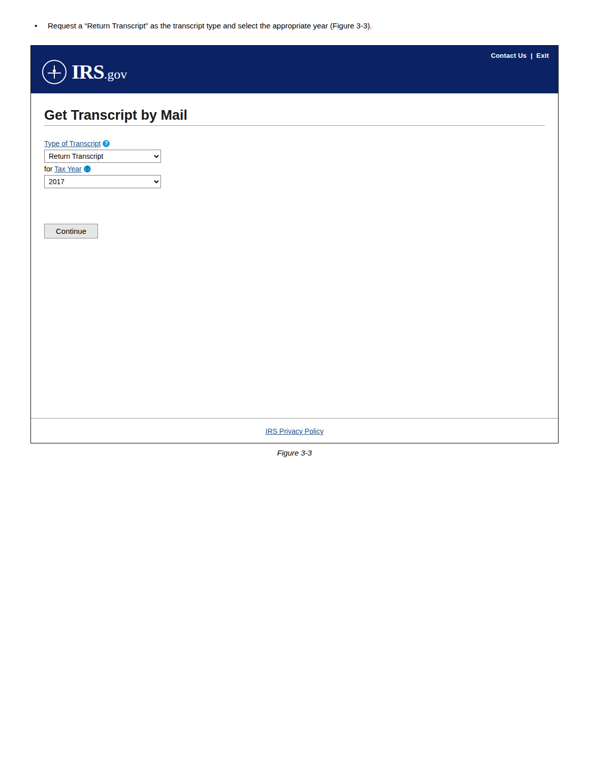Request a “Return Transcript” as the transcript type and select the appropriate year (Figure 3-3).
Contact Us | Exit
IRS.gov
Get Transcript by Mail
Type of Transcript?
Return Transcript
for Tax Year?
2017
Continue
IRS Privacy Policy
Figure 3-3